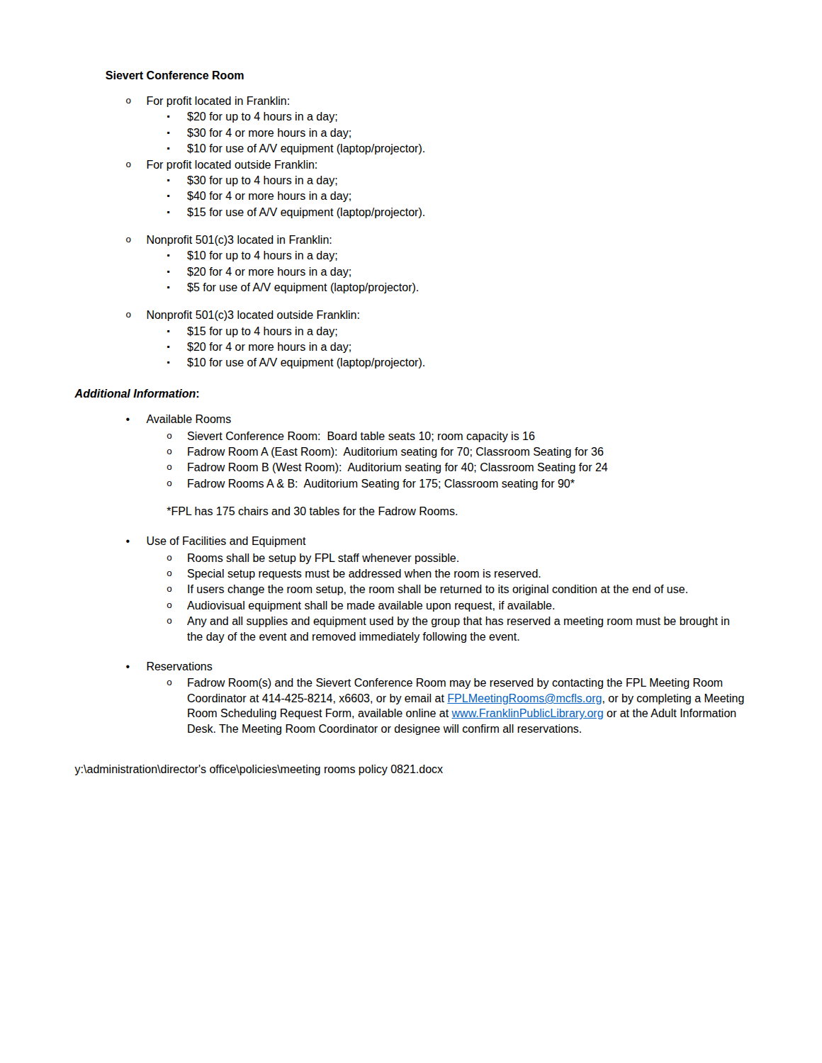Sievert Conference Room
For profit located in Franklin:
$20 for up to 4 hours in a day;
$30 for 4 or more hours in a day;
$10 for use of A/V equipment (laptop/projector).
For profit located outside Franklin:
$30 for up to 4 hours in a day;
$40 for 4 or more hours in a day;
$15 for use of A/V equipment (laptop/projector).
Nonprofit 501(c)3 located in Franklin:
$10 for up to 4 hours in a day;
$20 for 4 or more hours in a day;
$5 for use of A/V equipment (laptop/projector).
Nonprofit 501(c)3 located outside Franklin:
$15 for up to 4 hours in a day;
$20 for 4 or more hours in a day;
$10 for use of A/V equipment (laptop/projector).
Additional Information:
Available Rooms
Sievert Conference Room: Board table seats 10; room capacity is 16
Fadrow Room A (East Room): Auditorium seating for 70; Classroom Seating for 36
Fadrow Room B (West Room): Auditorium seating for 40; Classroom Seating for 24
Fadrow Rooms A & B: Auditorium Seating for 175; Classroom seating for 90*
*FPL has 175 chairs and 30 tables for the Fadrow Rooms.
Use of Facilities and Equipment
Rooms shall be setup by FPL staff whenever possible.
Special setup requests must be addressed when the room is reserved.
If users change the room setup, the room shall be returned to its original condition at the end of use.
Audiovisual equipment shall be made available upon request, if available.
Any and all supplies and equipment used by the group that has reserved a meeting room must be brought in the day of the event and removed immediately following the event.
Reservations
Fadrow Room(s) and the Sievert Conference Room may be reserved by contacting the FPL Meeting Room Coordinator at 414-425-8214, x6603, or by email at FPLMeetingRooms@mcfls.org, or by completing a Meeting Room Scheduling Request Form, available online at www.FranklinPublicLibrary.org or at the Adult Information Desk. The Meeting Room Coordinator or designee will confirm all reservations.
y:\administration\director's office\policies\meeting rooms policy 0821.docx